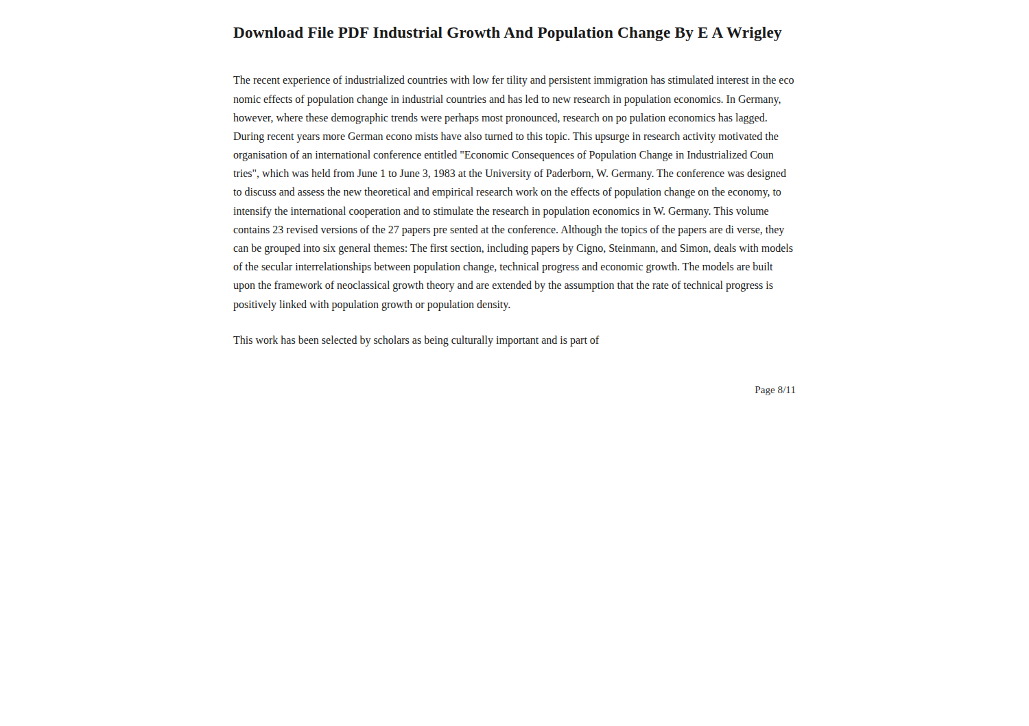Download File PDF Industrial Growth And Population Change By E A Wrigley
The recent experience of industrialized countries with low fer tility and persistent immigration has stimulated interest in the eco nomic effects of population change in industrial countries and has led to new research in population economics. In Germany, however, where these demographic trends were perhaps most pronounced, research on po pulation economics has lagged. During recent years more German econo mists have also turned to this topic. This upsurge in research activity motivated the organisation of an international conference entitled "Economic Consequences of Population Change in Industrialized Coun tries", which was held from June 1 to June 3, 1983 at the University of Paderborn, W. Germany. The conference was designed to discuss and assess the new theoretical and empirical research work on the effects of population change on the economy, to intensify the international cooperation and to stimulate the research in population economics in W. Germany. This volume contains 23 revised versions of the 27 papers pre sented at the conference. Although the topics of the papers are di verse, they can be grouped into six general themes: The first section, including papers by Cigno, Steinmann, and Simon, deals with models of the secular interrelationships between population change, technical progress and economic growth. The models are built upon the framework of neoclassical growth theory and are extended by the assumption that the rate of technical progress is positively linked with population growth or population density.
This work has been selected by scholars as being culturally important and is part of
Page 8/11